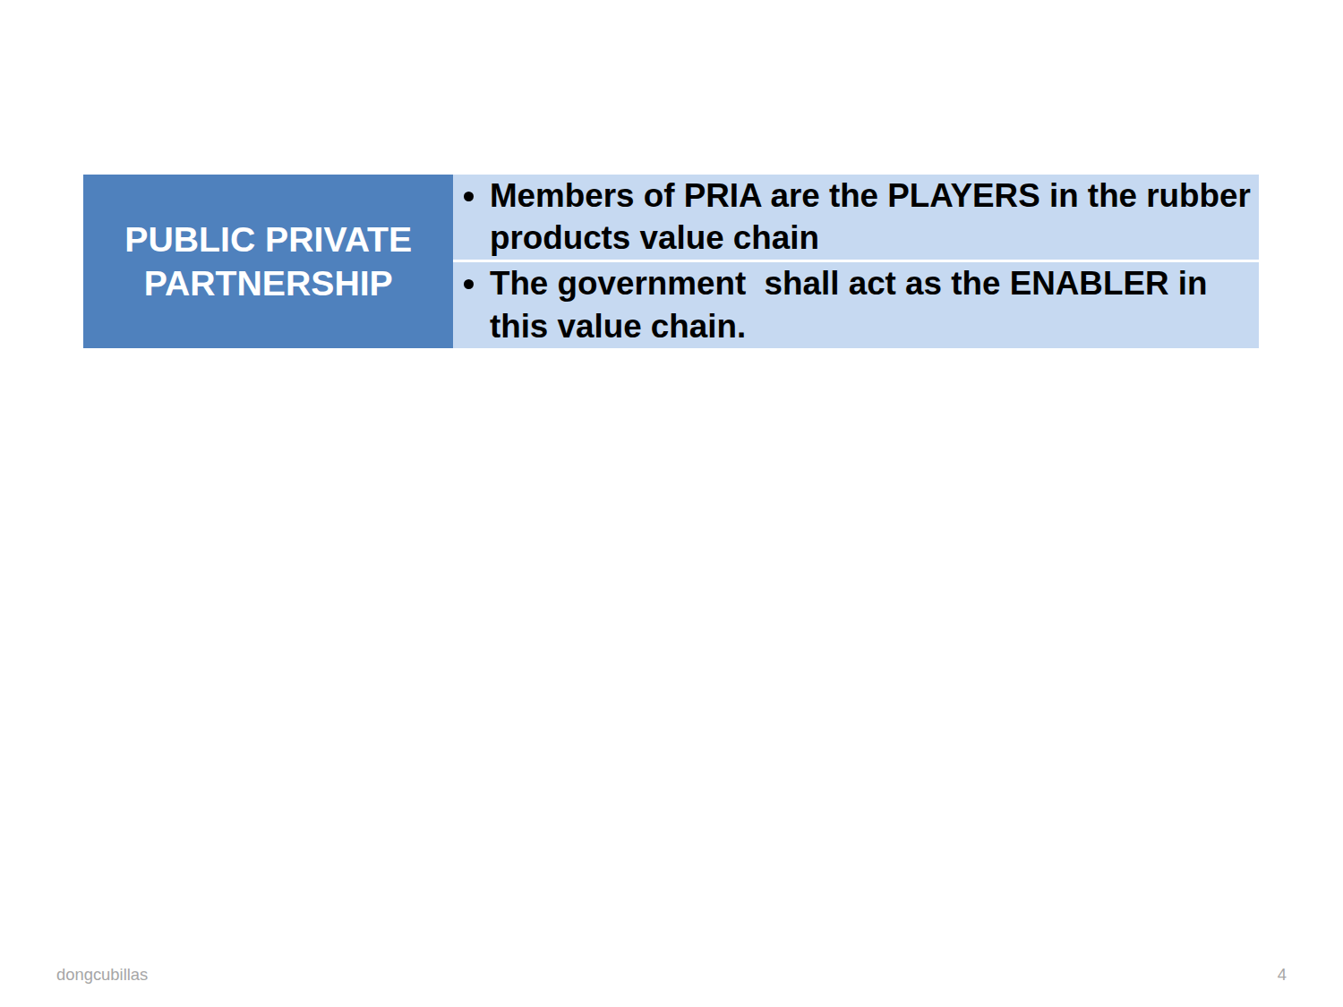| PUBLIC PRIVATE PARTNERSHIP | Members of PRIA are the PLAYERS in the rubber products value chain |
| The government shall act as the ENABLER in this value chain. |
dongcubillas
4